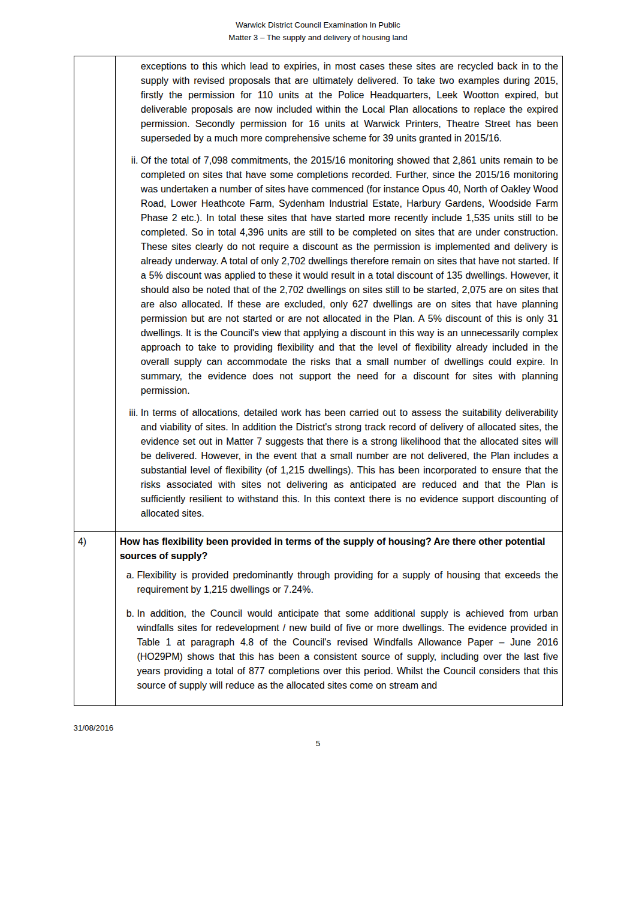Warwick District Council Examination In Public
Matter 3 – The supply and delivery of housing land
| | exceptions to this which lead to expiries, in most cases these sites are recycled back in to the supply with revised proposals that are ultimately delivered. To take two examples during 2015, firstly the permission for 110 units at the Police Headquarters, Leek Wootton expired, but deliverable proposals are now included within the Local Plan allocations to replace the expired permission. Secondly permission for 16 units at Warwick Printers, Theatre Street has been superseded by a much more comprehensive scheme for 39 units granted in 2015/16. Of the total of 7,098 commitments, the 2015/16 monitoring showed that 2,861 units remain to be completed on sites that have some completions recorded. Further, since the 2015/16 monitoring was undertaken a number of sites have commenced (for instance Opus 40, North of Oakley Wood Road, Lower Heathcote Farm, Sydenham Industrial Estate, Harbury Gardens, Woodside Farm Phase 2 etc.). In total these sites that have started more recently include 1,535 units still to be completed. So in total 4,396 units are still to be completed on sites that are under construction. These sites clearly do not require a discount as the permission is implemented and delivery is already underway. A total of only 2,702 dwellings therefore remain on sites that have not started. If a 5% discount was applied to these it would result in a total discount of 135 dwellings. However, it should also be noted that of the 2,702 dwellings on sites still to be started, 2,075 are on sites that are also allocated. If these are excluded, only 627 dwellings are on sites that have planning permission but are not started or are not allocated in the Plan. A 5% discount of this is only 31 dwellings. It is the Council's view that applying a discount in this way is an unnecessarily complex approach to take to providing flexibility and that the level of flexibility already included in the overall supply can accommodate the risks that a small number of dwellings could expire. In summary, the evidence does not support the need for a discount for sites with planning permission. In terms of allocations, detailed work has been carried out to assess the suitability deliverability and viability of sites. In addition the District's strong track record of delivery of allocated sites, the evidence set out in Matter 7 suggests that there is a strong likelihood that the allocated sites will be delivered. However, in the event that a small number are not delivered, the Plan includes a substantial level of flexibility (of 1,215 dwellings). This has been incorporated to ensure that the risks associated with sites not delivering as anticipated are reduced and that the Plan is sufficiently resilient to withstand this. In this context there is no evidence support discounting of allocated sites. |
| 4) | How has flexibility been provided in terms of the supply of housing? Are there other potential sources of supply? Flexibility is provided predominantly through providing for a supply of housing that exceeds the requirement by 1,215 dwellings or 7.24%. In addition, the Council would anticipate that some additional supply is achieved from urban windfalls sites for redevelopment / new build of five or more dwellings. The evidence provided in Table 1 at paragraph 4.8 of the Council's revised Windfalls Allowance Paper – June 2016 (HO29PM) shows that this has been a consistent source of supply, including over the last five years providing a total of 877 completions over this period. Whilst the Council considers that this source of supply will reduce as the allocated sites come on stream and |
31/08/2016
5